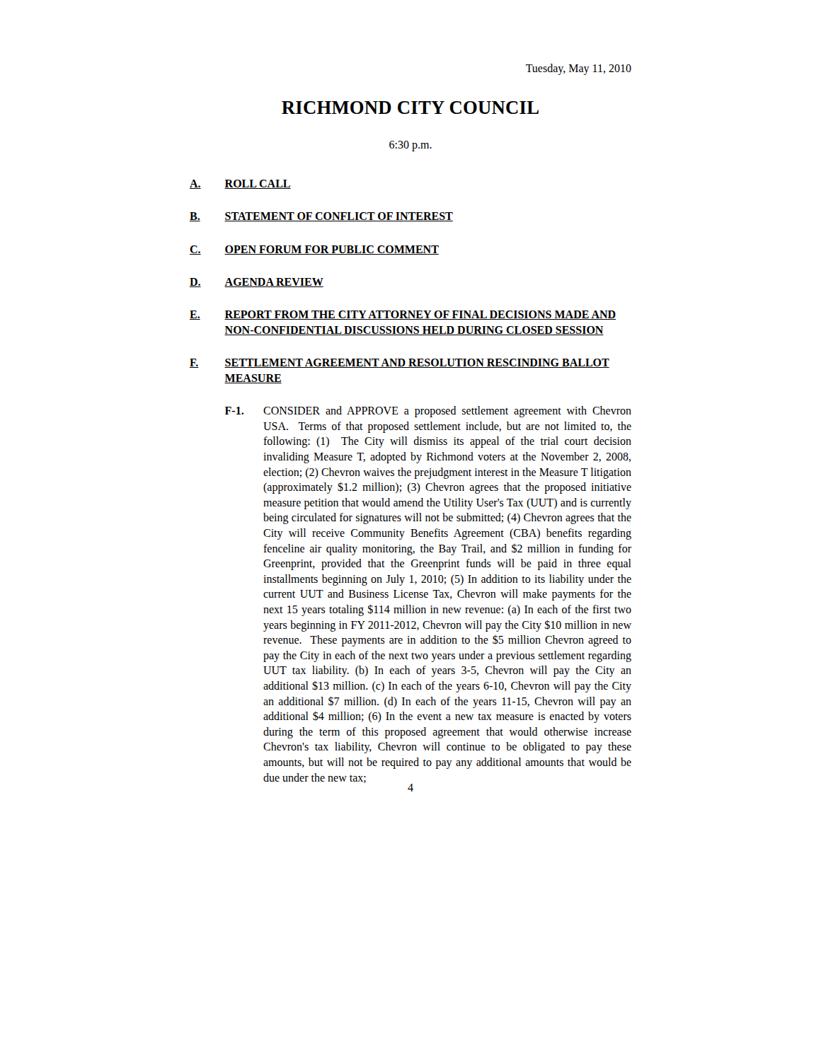Tuesday, May 11, 2010
RICHMOND CITY COUNCIL
6:30 p.m.
A.
ROLL CALL
B.
STATEMENT OF CONFLICT OF INTEREST
C.
OPEN FORUM FOR PUBLIC COMMENT
D.
AGENDA REVIEW
E.
REPORT FROM THE CITY ATTORNEY OF FINAL DECISIONS MADE AND NON-CONFIDENTIAL DISCUSSIONS HELD DURING CLOSED SESSION
F.
SETTLEMENT AGREEMENT AND RESOLUTION RESCINDING BALLOT MEASURE
F-1.
CONSIDER and APPROVE a proposed settlement agreement with Chevron USA. Terms of that proposed settlement include, but are not limited to, the following: (1) The City will dismiss its appeal of the trial court decision invaliding Measure T, adopted by Richmond voters at the November 2, 2008, election; (2) Chevron waives the prejudgment interest in the Measure T litigation (approximately $1.2 million); (3) Chevron agrees that the proposed initiative measure petition that would amend the Utility User's Tax (UUT) and is currently being circulated for signatures will not be submitted; (4) Chevron agrees that the City will receive Community Benefits Agreement (CBA) benefits regarding fenceline air quality monitoring, the Bay Trail, and $2 million in funding for Greenprint, provided that the Greenprint funds will be paid in three equal installments beginning on July 1, 2010; (5) In addition to its liability under the current UUT and Business License Tax, Chevron will make payments for the next 15 years totaling $114 million in new revenue: (a) In each of the first two years beginning in FY 2011-2012, Chevron will pay the City $10 million in new revenue. These payments are in addition to the $5 million Chevron agreed to pay the City in each of the next two years under a previous settlement regarding UUT tax liability. (b) In each of years 3-5, Chevron will pay the City an additional $13 million. (c) In each of the years 6-10, Chevron will pay the City an additional $7 million. (d) In each of the years 11-15, Chevron will pay an additional $4 million; (6) In the event a new tax measure is enacted by voters during the term of this proposed agreement that would otherwise increase Chevron's tax liability, Chevron will continue to be obligated to pay these amounts, but will not be required to pay any additional amounts that would be due under the new tax;
4